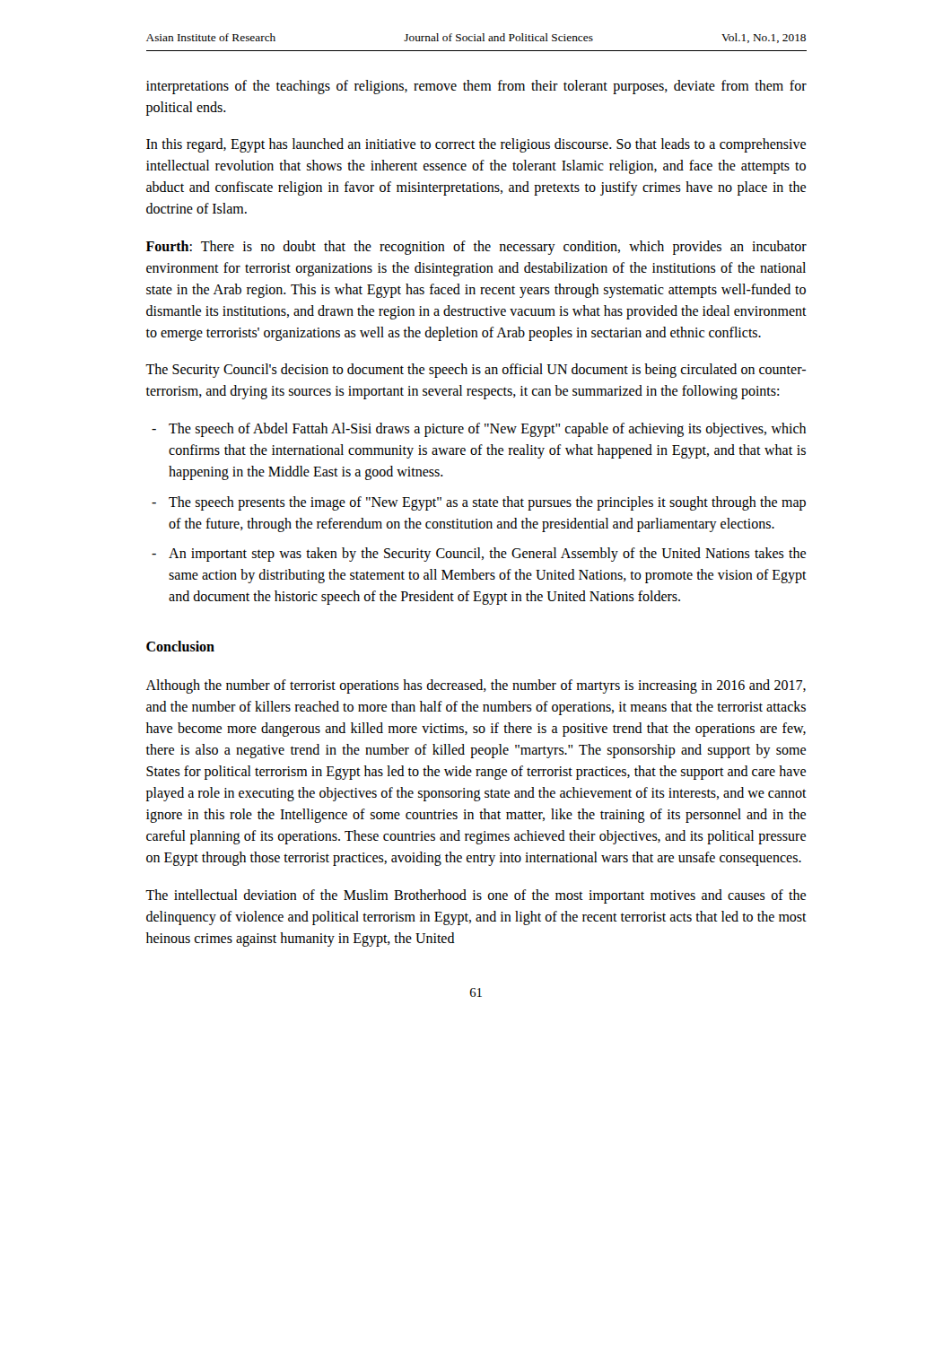Asian Institute of Research Journal of Social and Political Sciences Vol.1, No.1, 2018
interpretations of the teachings of religions, remove them from their tolerant purposes, deviate from them for political ends.
In this regard, Egypt has launched an initiative to correct the religious discourse. So that leads to a comprehensive intellectual revolution that shows the inherent essence of the tolerant Islamic religion, and face the attempts to abduct and confiscate religion in favor of misinterpretations, and pretexts to justify crimes have no place in the doctrine of Islam.
Fourth: There is no doubt that the recognition of the necessary condition, which provides an incubator environment for terrorist organizations is the disintegration and destabilization of the institutions of the national state in the Arab region. This is what Egypt has faced in recent years through systematic attempts well-funded to dismantle its institutions, and drawn the region in a destructive vacuum is what has provided the ideal environment to emerge terrorists' organizations as well as the depletion of Arab peoples in sectarian and ethnic conflicts.
The Security Council's decision to document the speech is an official UN document is being circulated on counter-terrorism, and drying its sources is important in several respects, it can be summarized in the following points:
The speech of Abdel Fattah Al-Sisi draws a picture of "New Egypt" capable of achieving its objectives, which confirms that the international community is aware of the reality of what happened in Egypt, and that what is happening in the Middle East is a good witness.
The speech presents the image of "New Egypt" as a state that pursues the principles it sought through the map of the future, through the referendum on the constitution and the presidential and parliamentary elections.
An important step was taken by the Security Council, the General Assembly of the United Nations takes the same action by distributing the statement to all Members of the United Nations, to promote the vision of Egypt and document the historic speech of the President of Egypt in the United Nations folders.
Conclusion
Although the number of terrorist operations has decreased, the number of martyrs is increasing in 2016 and 2017, and the number of killers reached to more than half of the numbers of operations, it means that the terrorist attacks have become more dangerous and killed more victims, so if there is a positive trend that the operations are few, there is also a negative trend in the number of killed people "martyrs." The sponsorship and support by some States for political terrorism in Egypt has led to the wide range of terrorist practices, that the support and care have played a role in executing the objectives of the sponsoring state and the achievement of its interests, and we cannot ignore in this role the Intelligence of some countries in that matter, like the training of its personnel and in the careful planning of its operations. These countries and regimes achieved their objectives, and its political pressure on Egypt through those terrorist practices, avoiding the entry into international wars that are unsafe consequences.
The intellectual deviation of the Muslim Brotherhood is one of the most important motives and causes of the delinquency of violence and political terrorism in Egypt, and in light of the recent terrorist acts that led to the most heinous crimes against humanity in Egypt, the United
61